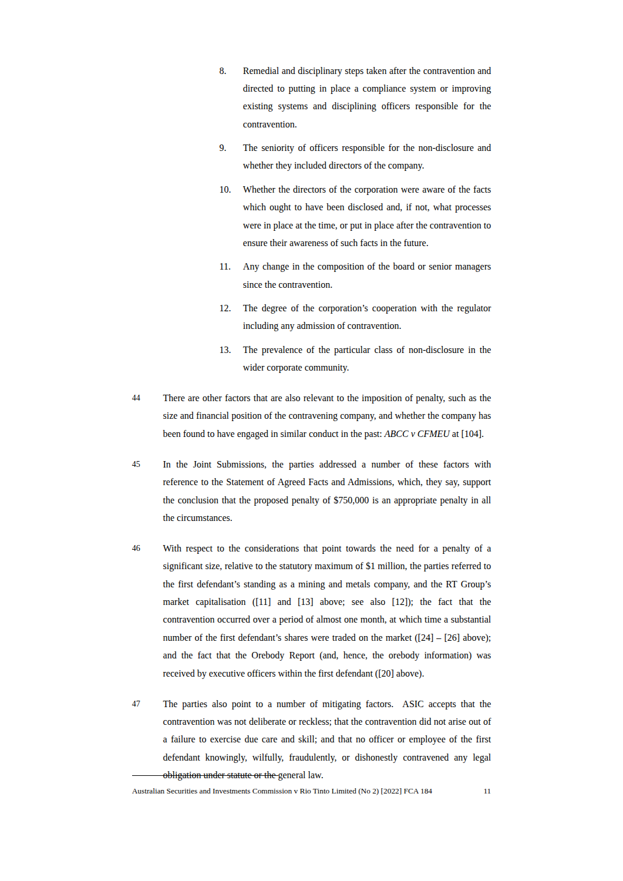8. Remedial and disciplinary steps taken after the contravention and directed to putting in place a compliance system or improving existing systems and disciplining officers responsible for the contravention.
9. The seniority of officers responsible for the non-disclosure and whether they included directors of the company.
10. Whether the directors of the corporation were aware of the facts which ought to have been disclosed and, if not, what processes were in place at the time, or put in place after the contravention to ensure their awareness of such facts in the future.
11. Any change in the composition of the board or senior managers since the contravention.
12. The degree of the corporation’s cooperation with the regulator including any admission of contravention.
13. The prevalence of the particular class of non-disclosure in the wider corporate community.
44
There are other factors that are also relevant to the imposition of penalty, such as the size and financial position of the contravening company, and whether the company has been found to have engaged in similar conduct in the past: ABCC v CFMEU at [104].
45
In the Joint Submissions, the parties addressed a number of these factors with reference to the Statement of Agreed Facts and Admissions, which, they say, support the conclusion that the proposed penalty of $750,000 is an appropriate penalty in all the circumstances.
46
With respect to the considerations that point towards the need for a penalty of a significant size, relative to the statutory maximum of $1 million, the parties referred to the first defendant’s standing as a mining and metals company, and the RT Group’s market capitalisation ([11] and [13] above; see also [12]); the fact that the contravention occurred over a period of almost one month, at which time a substantial number of the first defendant’s shares were traded on the market ([24] – [26] above); and the fact that the Orebody Report (and, hence, the orebody information) was received by executive officers within the first defendant ([20] above).
47
The parties also point to a number of mitigating factors. ASIC accepts that the contravention was not deliberate or reckless; that the contravention did not arise out of a failure to exercise due care and skill; and that no officer or employee of the first defendant knowingly, wilfully, fraudulently, or dishonestly contravened any legal obligation under statute or the general law.
Australian Securities and Investments Commission v Rio Tinto Limited (No 2) [2022] FCA 184 11